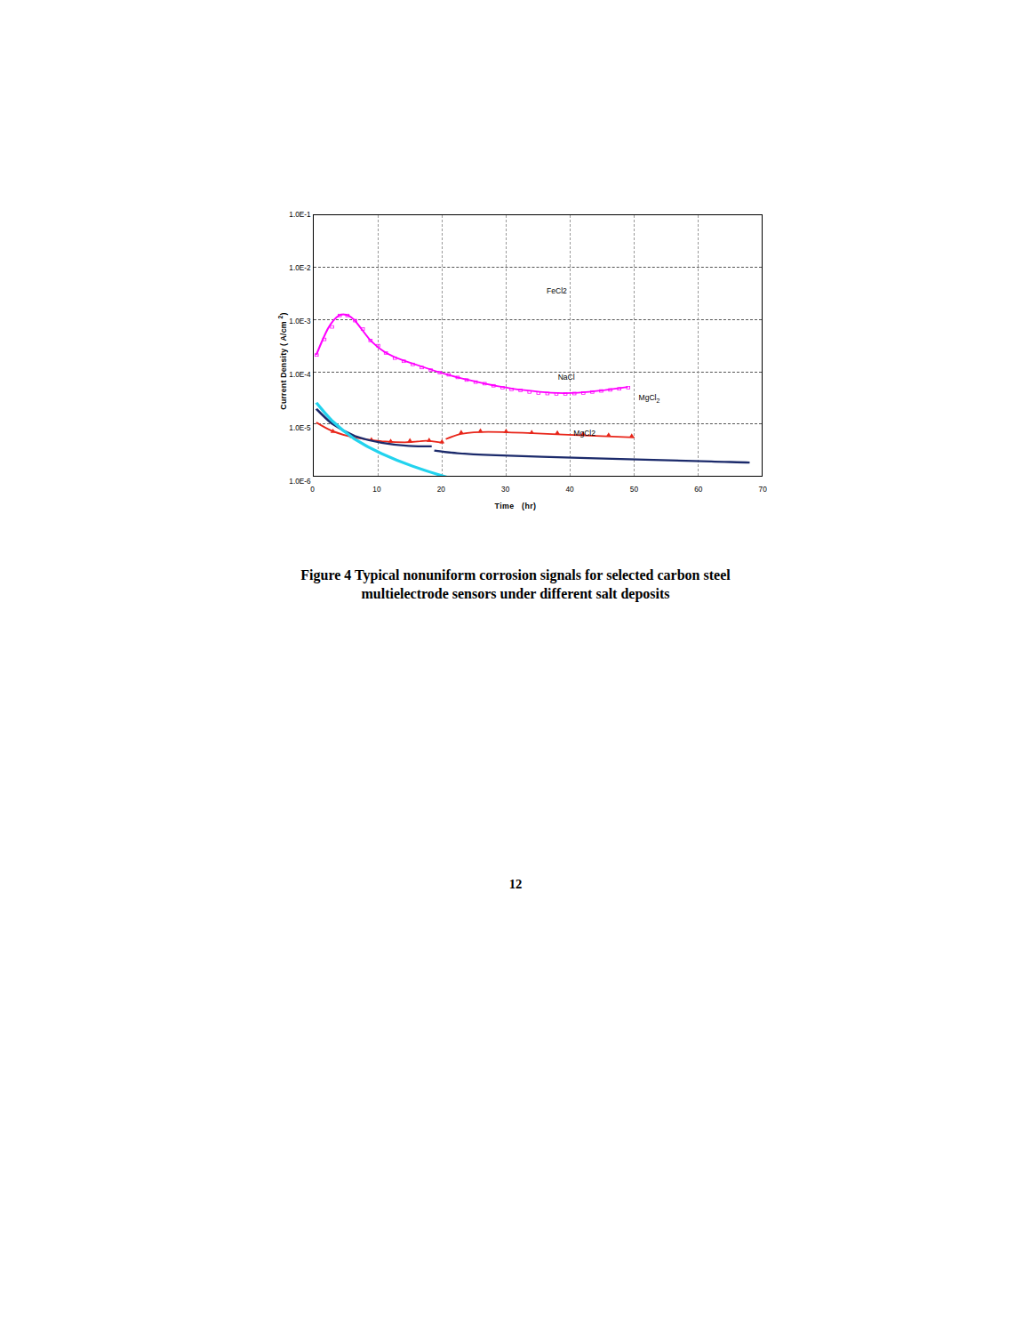Current Density ( A/cm 2)
1.0E-1
1.0E-2
1.0E-3
1.0E-4
1.0E-5
1.0E-6
FeCl2
NaCl
MgCl2
MgCl2
0
10
20
30
40
50
60
70
Time (hr)
Figure 4 Typical nonuniform corrosion signals for selected carbon steel multielectrode sensors under different salt deposits
12